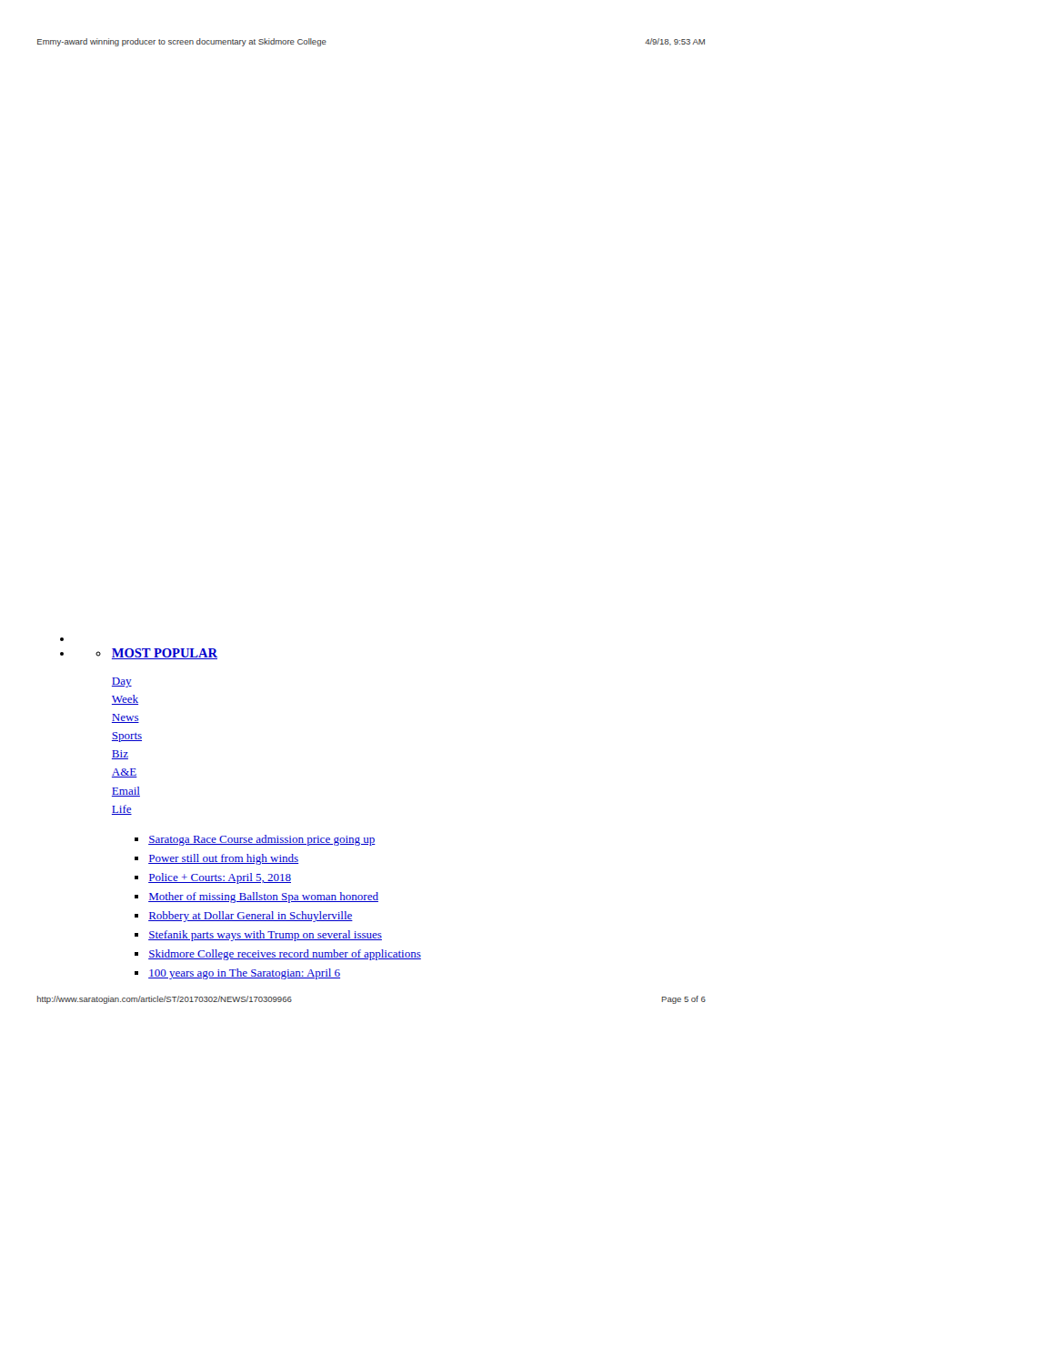Emmy-award winning producer to screen documentary at Skidmore College
4/9/18, 9:53 AM
MOST POPULAR
Day
Week
News
Sports
Biz
A&E
Email
Life
Saratoga Race Course admission price going up
Power still out from high winds
Police + Courts: April 5, 2018
Mother of missing Ballston Spa woman honored
Robbery at Dollar General in Schuylerville
Stefanik parts ways with Trump on several issues
Skidmore College receives record number of applications
100 years ago in The Saratogian: April 6
http://www.saratogian.com/article/ST/20170302/NEWS/170309966
Page 5 of 6